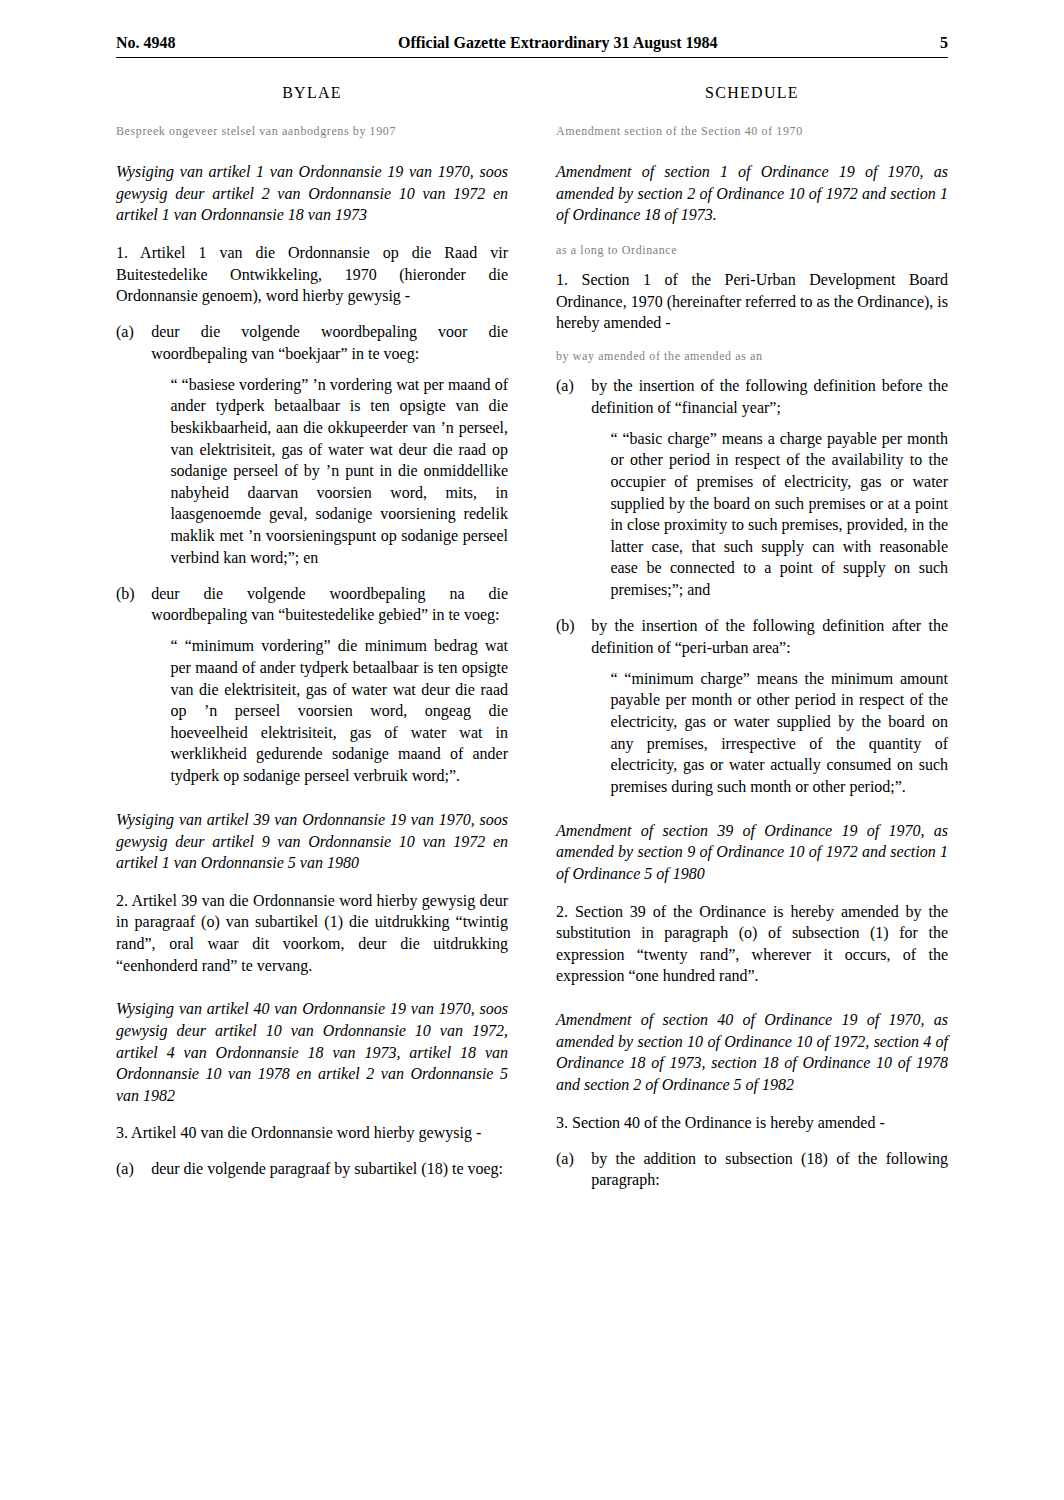No. 4948 Official Gazette Extraordinary 31 August 1984 5
BYLAE
Bespreek ongeveer stelsel van aanbodgrens by 1907
Wysiging van artikel 1 van Ordonnansie 19 van 1970, soos gewysig deur artikel 2 van Ordonnansie 10 van 1972 en artikel 1 van Ordonnansie 18 van 1973
1. Artikel 1 van die Ordonnansie op die Raad vir Buitestedelike Ontwikkeling, 1970 (hieronder die Ordonnansie genoem), word hierby gewysig -
(a) deur die volgende woordbepaling voor die woordbepaling van “boekjaar” in te voeg:
“ “basiese vordering” ’n vordering wat per maand of ander tydperk betaalbaar is ten opsigte van die beskikbaarheid, aan die okkupeerder van ’n perseel, van elektrisiteit, gas of water wat deur die raad op sodanige perseel of by ’n punt in die onmiddellike nabyheid daarvan voorsien word, mits, in laasgenoemde geval, sodanige voorsiening redelik maklik met ’n voorsieningspunt op sodanige perseel verbind kan word;”; en
(b) deur die volgende woordbepaling na die woordbepaling van “buitestedelike gebied” in te voeg:
“ “minimum vordering” die minimum bedrag wat per maand of ander tydperk betaalbaar is ten opsigte van die elektrisiteit, gas of water wat deur die raad op ’n perseel voorsien word, ongeag die hoeveelheid elektrisiteit, gas of water wat in werklikheid gedurende sodanige maand of ander tydperk op sodanige perseel verbruik word;”.
Wysiging van artikel 39 van Ordonnansie 19 van 1970, soos gewysig deur artikel 9 van Ordonnansie 10 van 1972 en artikel 1 van Ordonnansie 5 van 1980
2. Artikel 39 van die Ordonnansie word hierby gewysig deur in paragraaf (o) van subartikel (1) die uitdrukking “twintig rand”, oral waar dit voorkom, deur die uitdrukking “eenhonderd rand” te vervang.
Wysiging van artikel 40 van Ordonnansie 19 van 1970, soos gewysig deur artikel 10 van Ordonnansie 10 van 1972, artikel 4 van Ordonnansie 18 van 1973, artikel 18 van Ordonnansie 10 van 1978 en artikel 2 van Ordonnansie 5 van 1982
3. Artikel 40 van die Ordonnansie word hierby gewysig -
(a) deur die volgende paragraaf by subartikel (18) te voeg:
SCHEDULE
Amendment section of the Section 40 of 1970
Amendment of section 1 of Ordinance 19 of 1970, as amended by section 2 of Ordinance 10 of 1972 and section 1 of Ordinance 18 of 1973.
as a long to Ordinance
1. Section 1 of the Peri-Urban Development Board Ordinance, 1970 (hereinafter referred to as the Ordinance), is hereby amended -
by way amended of the amended as an
(a) by the insertion of the following definition before the definition of “financial year”;
“ “basic charge” means a charge payable per month or other period in respect of the availability to the occupier of premises of electricity, gas or water supplied by the board on such premises or at a point in close proximity to such premises, provided, in the latter case, that such supply can with reasonable ease be connected to a point of supply on such premises;”; and
(b) by the insertion of the following definition after the definition of “peri-urban area”:
“ “minimum charge” means the minimum amount payable per month or other period in respect of the electricity, gas or water supplied by the board on any premises, irrespective of the quantity of electricity, gas or water actually consumed on such premises during such month or other period;”.
Amendment of section 39 of Ordinance 19 of 1970, as amended by section 9 of Ordinance 10 of 1972 and section 1 of Ordinance 5 of 1980
2. Section 39 of the Ordinance is hereby amended by the substitution in paragraph (o) of subsection (1) for the expression “twenty rand”, wherever it occurs, of the expression “one hundred rand”.
Amendment of section 40 of Ordinance 19 of 1970, as amended by section 10 of Ordinance 10 of 1972, section 4 of Ordinance 18 of 1973, section 18 of Ordinance 10 of 1978 and section 2 of Ordinance 5 of 1982
3. Section 40 of the Ordinance is hereby amended -
(a) by the addition to subsection (18) of the following paragraph: